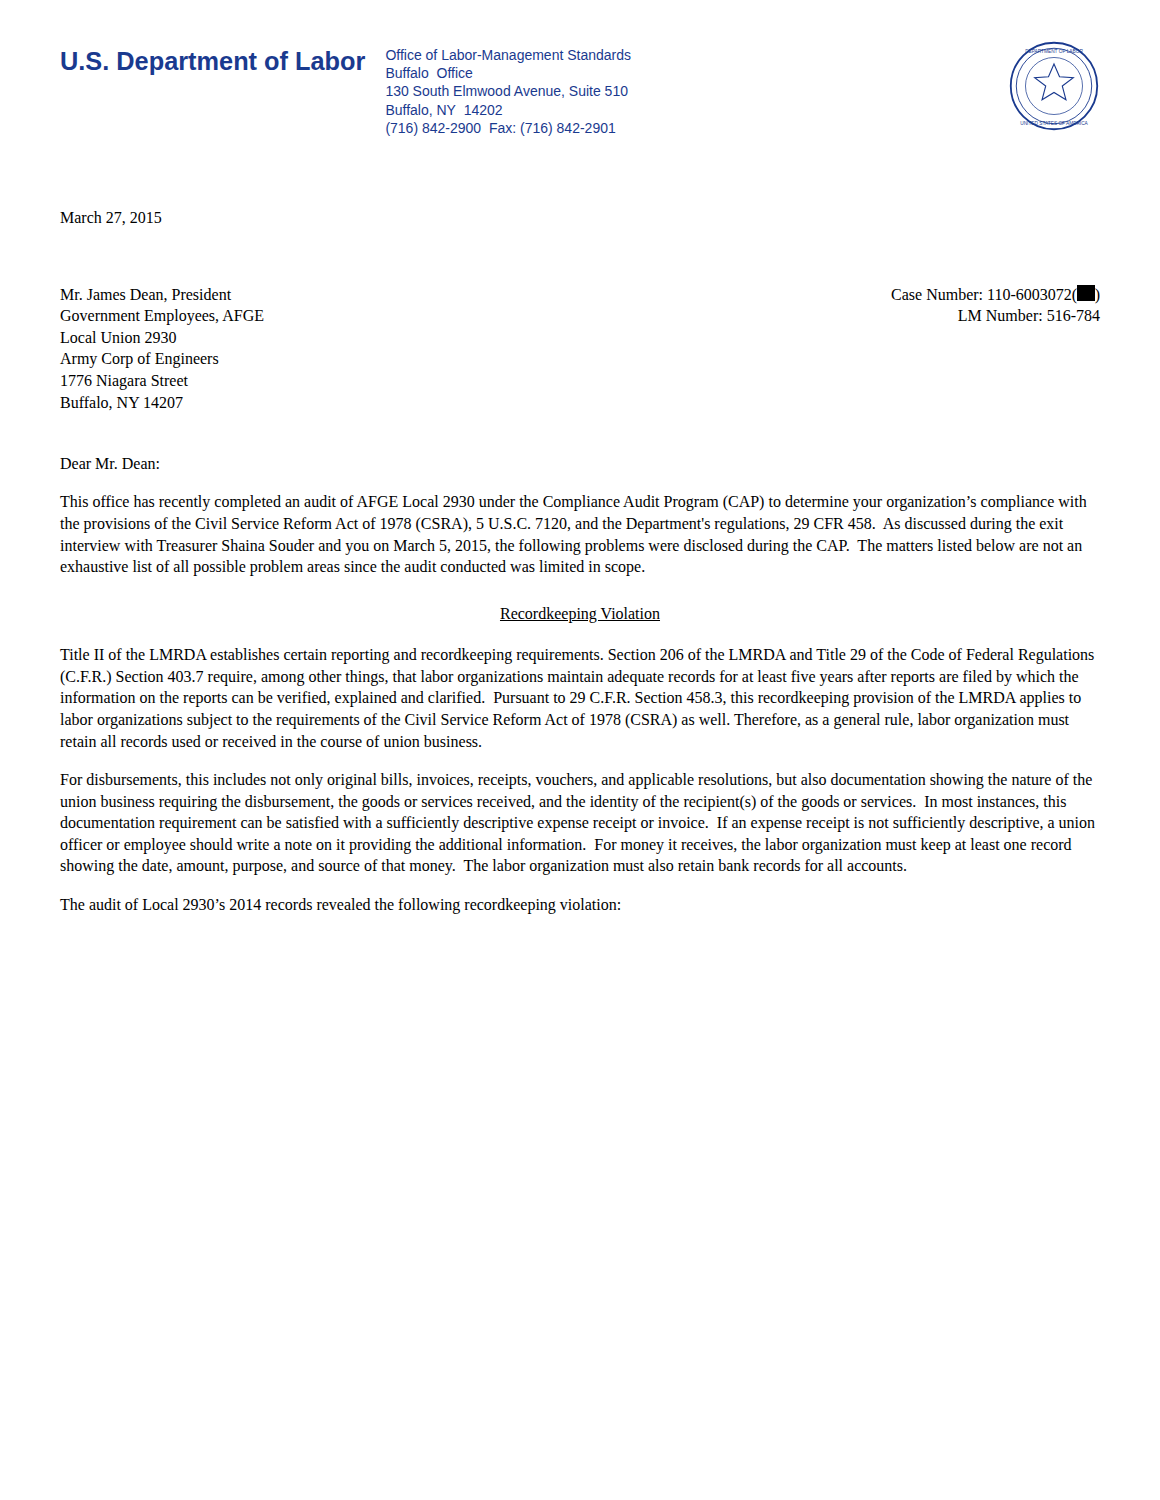U.S. Department of Labor
Office of Labor-Management Standards
Buffalo Office
130 South Elmwood Avenue, Suite 510
Buffalo, NY 14202
(716) 842-2900 Fax: (716) 842-2901
DEPARTMENT OF LABOR UNITED STATES OF AMERICA
March 27, 2015
Mr. James Dean, President
Government Employees, AFGE
Local Union 2930
Army Corp of Engineers
1776 Niagara Street
Buffalo, NY 14207
Case Number: 110-6003072( )
LM Number: 516-784
Dear Mr. Dean:
This office has recently completed an audit of AFGE Local 2930 under the Compliance Audit Program (CAP) to determine your organization’s compliance with the provisions of the Civil Service Reform Act of 1978 (CSRA), 5 U.S.C. 7120, and the Department's regulations, 29 CFR 458. As discussed during the exit interview with Treasurer Shaina Souder and you on March 5, 2015, the following problems were disclosed during the CAP. The matters listed below are not an exhaustive list of all possible problem areas since the audit conducted was limited in scope.
Recordkeeping Violation
Title II of the LMRDA establishes certain reporting and recordkeeping requirements. Section 206 of the LMRDA and Title 29 of the Code of Federal Regulations (C.F.R.) Section 403.7 require, among other things, that labor organizations maintain adequate records for at least five years after reports are filed by which the information on the reports can be verified, explained and clarified. Pursuant to 29 C.F.R. Section 458.3, this recordkeeping provision of the LMRDA applies to labor organizations subject to the requirements of the Civil Service Reform Act of 1978 (CSRA) as well. Therefore, as a general rule, labor organization must retain all records used or received in the course of union business.
For disbursements, this includes not only original bills, invoices, receipts, vouchers, and applicable resolutions, but also documentation showing the nature of the union business requiring the disbursement, the goods or services received, and the identity of the recipient(s) of the goods or services. In most instances, this documentation requirement can be satisfied with a sufficiently descriptive expense receipt or invoice. If an expense receipt is not sufficiently descriptive, a union officer or employee should write a note on it providing the additional information. For money it receives, the labor organization must keep at least one record showing the date, amount, purpose, and source of that money. The labor organization must also retain bank records for all accounts.
The audit of Local 2930’s 2014 records revealed the following recordkeeping violation: